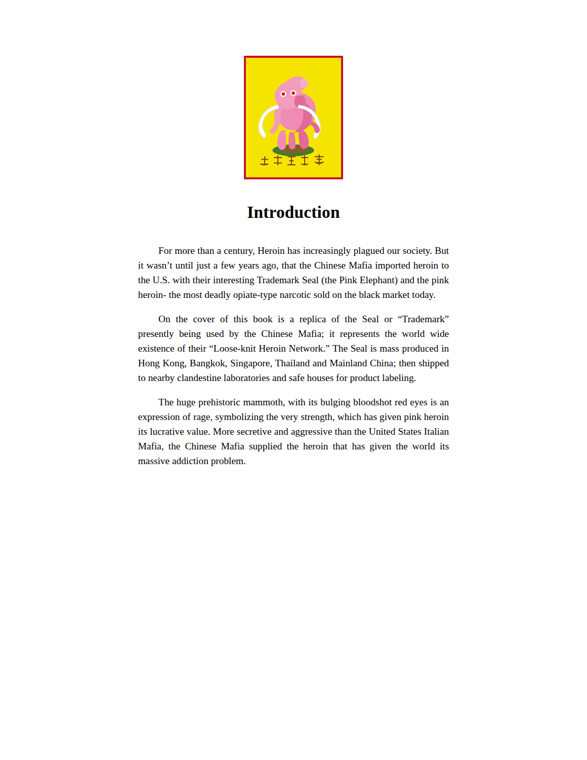Introduction
For more than a century, Heroin has increasingly plagued our society. But it wasn’t until just a few years ago, that the Chinese Mafia imported heroin to the U.S. with their interesting Trademark Seal (the Pink Elephant) and the pink heroin- the most deadly opiate-type narcotic sold on the black market today.
On the cover of this book is a replica of the Seal or “Trademark” presently being used by the Chinese Mafia; it represents the world wide existence of their “Loose-knit Heroin Network.” The Seal is mass produced in Hong Kong, Bangkok, Singapore, Thailand and Mainland China; then shipped to nearby clandestine laboratories and safe houses for product labeling.
The huge prehistoric mammoth, with its bulging bloodshot red eyes is an expression of rage, symbolizing the very strength, which has given pink heroin its lucrative value. More secretive and aggressive than the United States Italian Mafia, the Chinese Mafia supplied the heroin that has given the world its massive addiction problem.